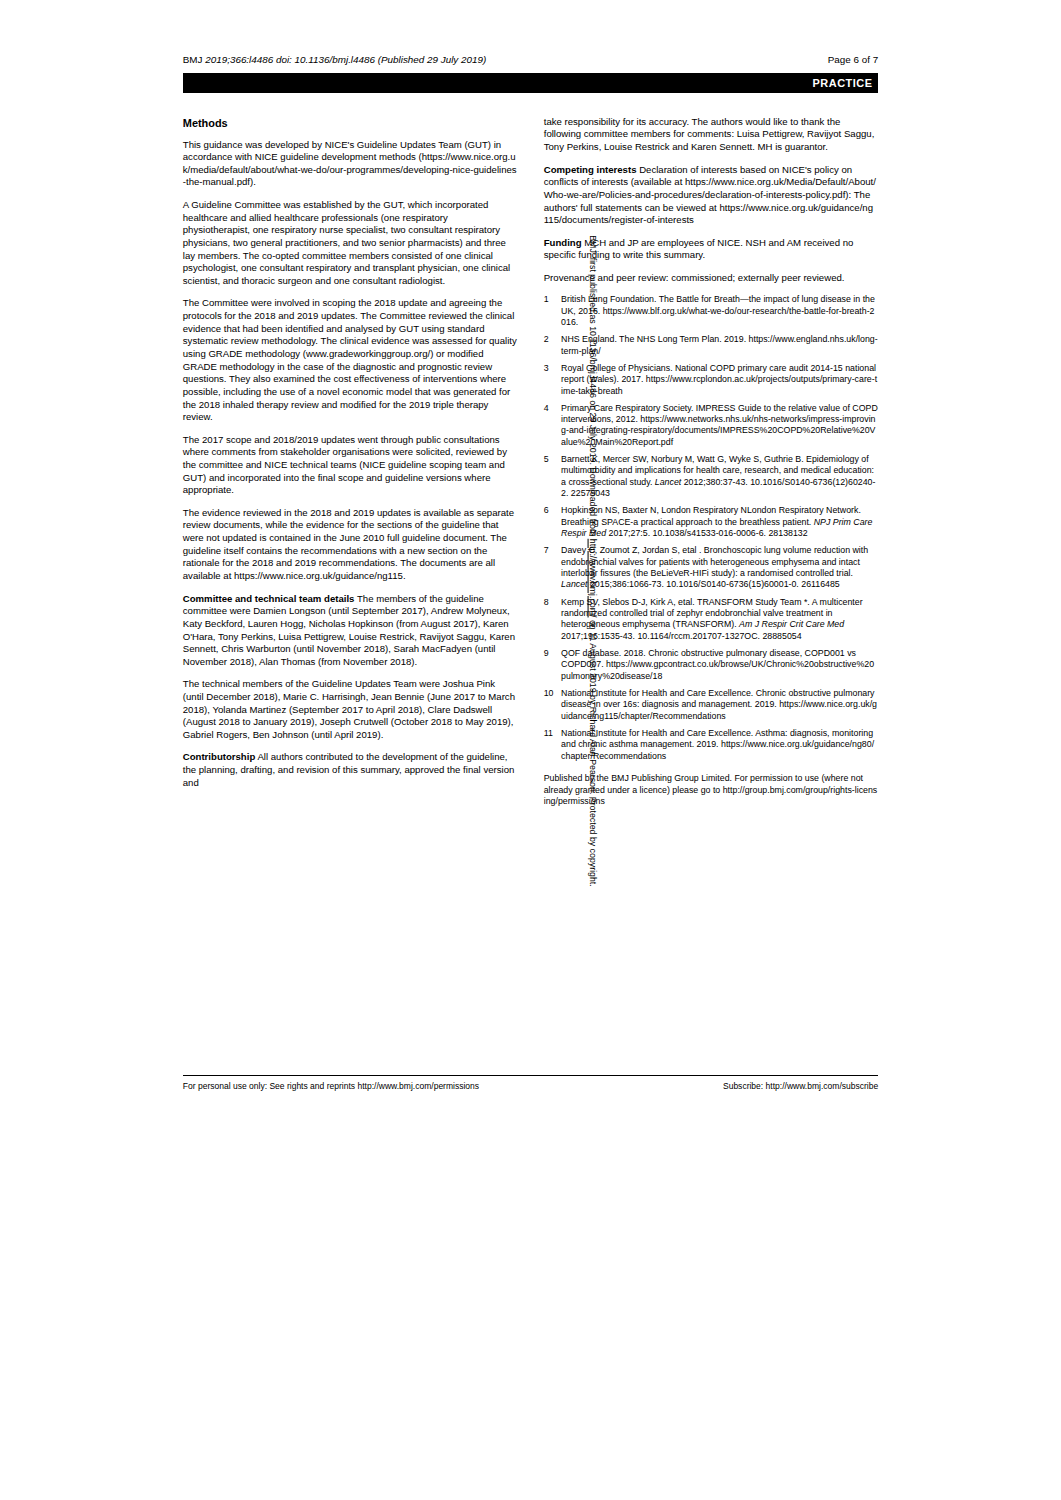BMJ 2019;366:l4486 doi: 10.1136/bmj.l4486 (Published 29 July 2019)
Page 6 of 7
PRACTICE
Methods
This guidance was developed by NICE's Guideline Updates Team (GUT) in accordance with NICE guideline development methods (https://www.nice.org.uk/media/default/about/what-we-do/our-programmes/developing-nice-guidelines-the-manual.pdf).
A Guideline Committee was established by the GUT, which incorporated healthcare and allied healthcare professionals (one respiratory physiotherapist, one respiratory nurse specialist, two consultant respiratory physicians, two general practitioners, and two senior pharmacists) and three lay members. The co-opted committee members consisted of one clinical psychologist, one consultant respiratory and transplant physician, one clinical scientist, and thoracic surgeon and one consultant radiologist.
The Committee were involved in scoping the 2018 update and agreeing the protocols for the 2018 and 2019 updates. The Committee reviewed the clinical evidence that had been identified and analysed by GUT using standard systematic review methodology. The clinical evidence was assessed for quality using GRADE methodology (www.gradeworkinggroup.org/) or modified GRADE methodology in the case of the diagnostic and prognostic review questions. They also examined the cost effectiveness of interventions where possible, including the use of a novel economic model that was generated for the 2018 inhaled therapy review and modified for the 2019 triple therapy review.
The 2017 scope and 2018/2019 updates went through public consultations where comments from stakeholder organisations were solicited, reviewed by the committee and NICE technical teams (NICE guideline scoping team and GUT) and incorporated into the final scope and guideline versions where appropriate.
The evidence reviewed in the 2018 and 2019 updates is available as separate review documents, while the evidence for the sections of the guideline that were not updated is contained in the June 2010 full guideline document. The guideline itself contains the recommendations with a new section on the rationale for the 2018 and 2019 recommendations. The documents are all available at https://www.nice.org.uk/guidance/ng115.
Committee and technical team details The members of the guideline committee were Damien Longson (until September 2017), Andrew Molyneux, Katy Beckford, Lauren Hogg, Nicholas Hopkinson (from August 2017), Karen O'Hara, Tony Perkins, Luisa Pettigrew, Louise Restrick, Ravijyot Saggu, Karen Sennett, Chris Warburton (until November 2018), Sarah MacFadyen (until November 2018), Alan Thomas (from November 2018).
The technical members of the Guideline Updates Team were Joshua Pink (until December 2018), Marie C. Harrisingh, Jean Bennie (June 2017 to March 2018), Yolanda Martinez (September 2017 to April 2018), Clare Dadswell (August 2018 to January 2019), Joseph Crutwell (October 2018 to May 2019), Gabriel Rogers, Ben Johnson (until April 2019).
Contributorship All authors contributed to the development of the guideline, the planning, drafting, and revision of this summary, approved the final version and
take responsibility for its accuracy. The authors would like to thank the following committee members for comments: Luisa Pettigrew, Ravijyot Saggu, Tony Perkins, Louise Restrick and Karen Sennett. MH is guarantor.
Competing interests Declaration of interests based on NICE's policy on conflicts of interests (available at https://www.nice.org.uk/Media/Default/About/Who-we-are/Policies-and-procedures/declaration-of-interests-policy.pdf): The authors' full statements can be viewed at https://www.nice.org.uk/guidance/ng115/documents/register-of-interests
Funding MCH and JP are employees of NICE. NSH and AM received no specific funding to write this summary.
Provenance and peer review: commissioned; externally peer reviewed.
British Lung Foundation. The Battle for Breath—the impact of lung disease in the UK, 2016. https://www.blf.org.uk/what-we-do/our-research/the-battle-for-breath-2016.
NHS England. The NHS Long Term Plan. 2019. https://www.england.nhs.uk/long-term-plan/
Royal College of Physicians. National COPD primary care audit 2014-15 national report (Wales). 2017. https://www.rcplondon.ac.uk/projects/outputs/primary-care-time-take-breath
Primary Care Respiratory Society. IMPRESS Guide to the relative value of COPD interventions, 2012. https://www.networks.nhs.uk/nhs-networks/impress-improving-and-integrating-respiratory/documents/IMPRESS%20COPD%20Relative%20Value%20Main%20Report.pdf
Barnett K, Mercer SW, Norbury M, Watt G, Wyke S, Guthrie B. Epidemiology of multimorbidity and implications for health care, research, and medical education: a cross-sectional study. Lancet 2012;380:37-43. 10.1016/S0140-6736(12)60240-2. 22579043
Hopkinson NS, Baxter N, London Respiratory NLondon Respiratory Network. Breathing SPACE-a practical approach to the breathless patient. NPJ Prim Care Respir Med 2017;27:5. 10.1038/s41533-016-0006-6. 28138132
Davey C, Zoumot Z, Jordan S, etal . Bronchoscopic lung volume reduction with endobronchial valves for patients with heterogeneous emphysema and intact interlobar fissures (the BeLieVeR-HIFi study): a randomised controlled trial. Lancet 2015;386:1066-73. 10.1016/S0140-6736(15)60001-0. 26116485
Kemp SV, Slebos D-J, Kirk A, etal. TRANSFORM Study Team *. A multicenter randomized controlled trial of zephyr endobronchial valve treatment in heterogeneous emphysema (TRANSFORM). Am J Respir Crit Care Med 2017;196:1535-43. 10.1164/rccm.201707-1327OC. 28885054
QOF database. 2018. Chronic obstructive pulmonary disease, COPD001 vs COPD007. https://www.gpcontract.co.uk/browse/UK/Chronic%20obstructive%20pulmonary%20disease/18
National Institute for Health and Care Excellence. Chronic obstructive pulmonary disease in over 16s: diagnosis and management. 2019. https://www.nice.org.uk/guidance/ng115/chapter/Recommendations
National Institute for Health and Care Excellence. Asthma: diagnosis, monitoring and chronic asthma management. 2019. https://www.nice.org.uk/guidance/ng80/chapter/Recommendations
Published by the BMJ Publishing Group Limited. For permission to use (where not already granted under a licence) please go to http://group.bmj.com/group/rights-licensing/permissions
For personal use only: See rights and reprints http://www.bmj.com/permissions
Subscribe: http://www.bmj.com/subscribe
BMJ: first published as 10.1136/bmj.l4486 on 29 July 2019. Downloaded from http://www.bmj.com/ on 11 August 2019 by Richard Alan Pearson. Protected by copyright.